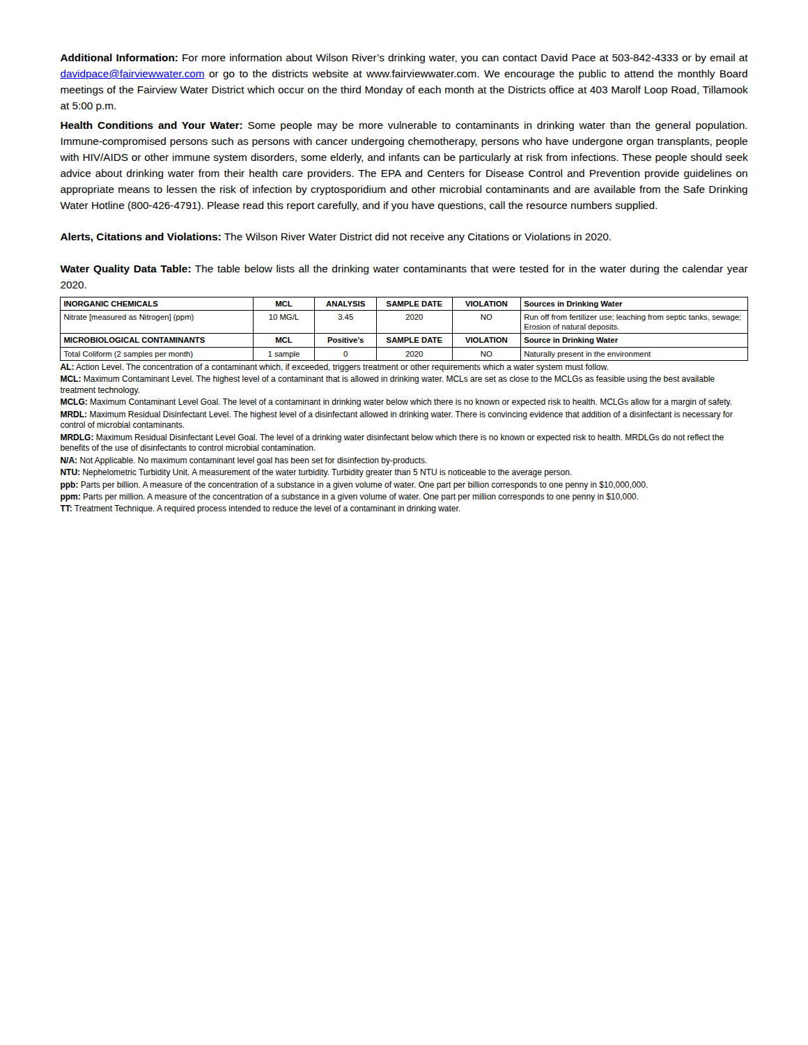Additional Information: For more information about Wilson River’s drinking water, you can contact David Pace at 503-842-4333 or by email at davidpace@fairviewwater.com or go to the districts website at www.fairviewwater.com. We encourage the public to attend the monthly Board meetings of the Fairview Water District which occur on the third Monday of each month at the Districts office at 403 Marolf Loop Road, Tillamook at 5:00 p.m.
Health Conditions and Your Water: Some people may be more vulnerable to contaminants in drinking water than the general population. Immune-compromised persons such as persons with cancer undergoing chemotherapy, persons who have undergone organ transplants, people with HIV/AIDS or other immune system disorders, some elderly, and infants can be particularly at risk from infections. These people should seek advice about drinking water from their health care providers. The EPA and Centers for Disease Control and Prevention provide guidelines on appropriate means to lessen the risk of infection by cryptosporidium and other microbial contaminants and are available from the Safe Drinking Water Hotline (800-426-4791). Please read this report carefully, and if you have questions, call the resource numbers supplied.
Alerts, Citations and Violations: The Wilson River Water District did not receive any Citations or Violations in 2020.
Water Quality Data Table: The table below lists all the drinking water contaminants that were tested for in the water during the calendar year 2020.
| INORGANIC CHEMICALS | MCL | ANALYSIS | SAMPLE DATE | VIOLATION | Sources in Drinking Water |
| --- | --- | --- | --- | --- | --- |
| Nitrate [measured as Nitrogen] (ppm) | 10 MG/L | 3.45 | 2020 | NO | Run off from fertilizer use; leaching from septic tanks, sewage; Erosion of natural deposits. |
| MICROBIOLOGICAL CONTAMINANTS | MCL | Positive’s | SAMPLE DATE | VIOLATION | Source in Drinking Water |
| Total Coliform (2 samples per month) | 1 sample | 0 | 2020 | NO | Naturally present in the environment |
AL: Action Level. The concentration of a contaminant which, if exceeded, triggers treatment or other requirements which a water system must follow.
MCL: Maximum Contaminant Level. The highest level of a contaminant that is allowed in drinking water. MCLs are set as close to the MCLGs as feasible using the best available treatment technology.
MCLG: Maximum Contaminant Level Goal. The level of a contaminant in drinking water below which there is no known or expected risk to health. MCLGs allow for a margin of safety.
MRDL: Maximum Residual Disinfectant Level. The highest level of a disinfectant allowed in drinking water. There is convincing evidence that addition of a disinfectant is necessary for control of microbial contaminants.
MRDLG: Maximum Residual Disinfectant Level Goal. The level of a drinking water disinfectant below which there is no known or expected risk to health. MRDLGs do not reflect the benefits of the use of disinfectants to control microbial contamination.
N/A: Not Applicable. No maximum contaminant level goal has been set for disinfection by-products.
NTU: Nephelometric Turbidity Unit. A measurement of the water turbidity. Turbidity greater than 5 NTU is noticeable to the average person.
ppb: Parts per billion. A measure of the concentration of a substance in a given volume of water. One part per billion corresponds to one penny in $10,000,000.
ppm: Parts per million. A measure of the concentration of a substance in a given volume of water. One part per million corresponds to one penny in $10,000.
TT: Treatment Technique. A required process intended to reduce the level of a contaminant in drinking water.